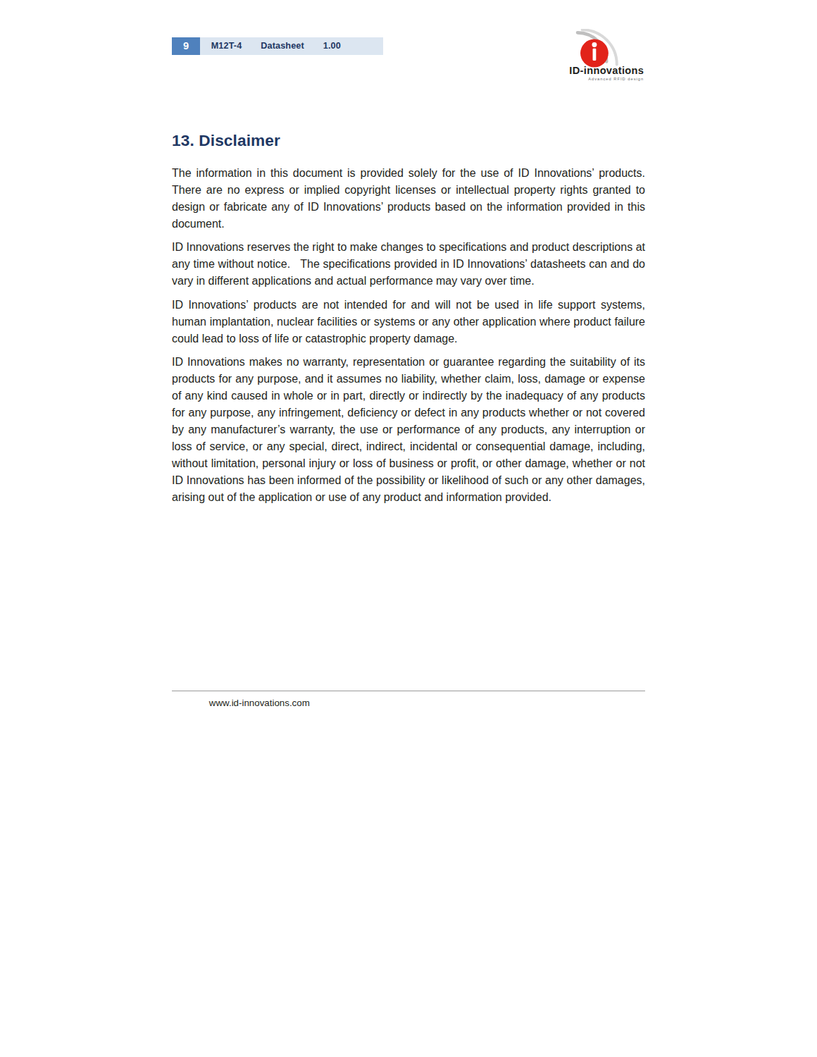9
M12T-4 Datasheet 1.00
ID-innovations Advanced RFID design
13. Disclaimer
The information in this document is provided solely for the use of ID Innovations’ products. There are no express or implied copyright licenses or intellectual property rights granted to design or fabricate any of ID Innovations’ products based on the information provided in this document.
ID Innovations reserves the right to make changes to specifications and product descriptions at any time without notice. The specifications provided in ID Innovations’ datasheets can and do vary in different applications and actual performance may vary over time.
ID Innovations’ products are not intended for and will not be used in life support systems, human implantation, nuclear facilities or systems or any other application where product failure could lead to loss of life or catastrophic property damage.
ID Innovations makes no warranty, representation or guarantee regarding the suitability of its products for any purpose, and it assumes no liability, whether claim, loss, damage or expense of any kind caused in whole or in part, directly or indirectly by the inadequacy of any products for any purpose, any infringement, deficiency or defect in any products whether or not covered by any manufacturer’s warranty, the use or performance of any products, any interruption or loss of service, or any special, direct, indirect, incidental or consequential damage, including, without limitation, personal injury or loss of business or profit, or other damage, whether or not ID Innovations has been informed of the possibility or likelihood of such or any other damages, arising out of the application or use of any product and information provided.
www.id-innovations.com